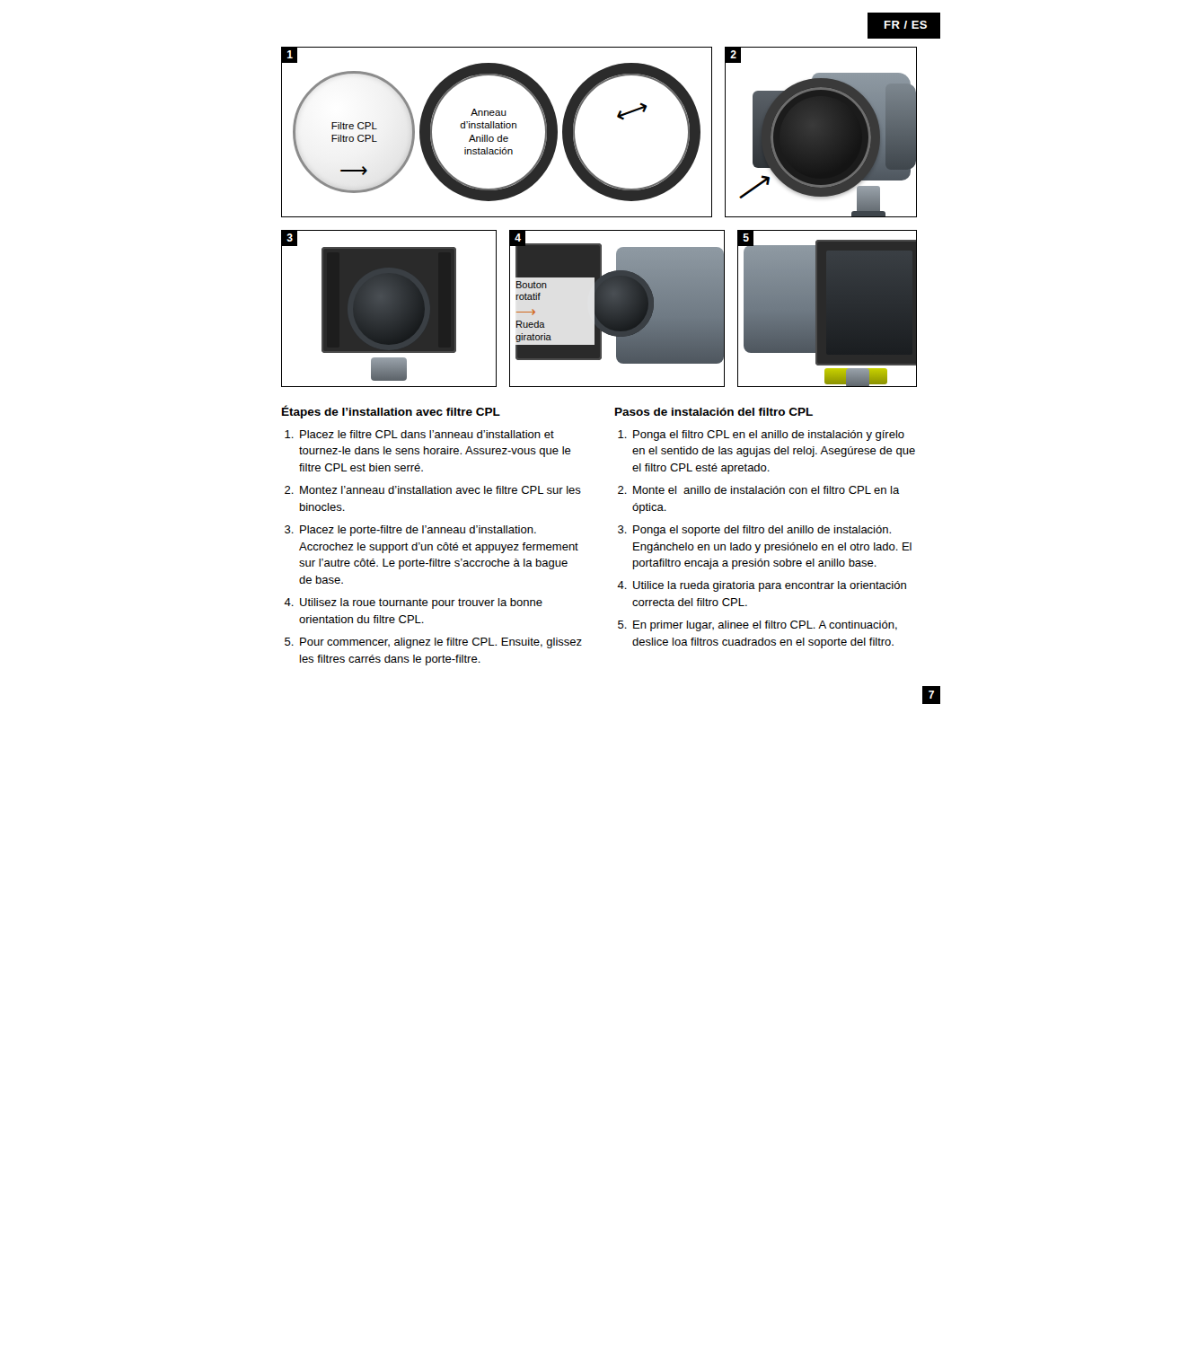FR / ES
1
Filtre CPL
Filtro CPL
⟶
Anneau
d’installation
Anillo de
instalación
⟷
2
⟶
3
4
Bouton
rotatif ⟶ Rueda
giratoria
5
Étapes de l’installation avec filtre CPL
Placez le filtre CPL dans l’anneau d’installation et tournez-le dans le sens horaire. Assurez-vous que le filtre CPL est bien serré.
Montez l’anneau d’installation avec le filtre CPL sur les binocles.
Placez le porte-filtre de l’anneau d’installation. Accrochez le support d’un côté et appuyez fermement sur l’autre côté. Le porte-filtre s’accroche à la bague de base.
Utilisez la roue tournante pour trouver la bonne orientation du filtre CPL.
Pour commencer, alignez le filtre CPL. Ensuite, glissez les filtres carrés dans le porte-filtre.
Pasos de instalación del filtro CPL
Ponga el filtro CPL en el anillo de instalación y gírelo en el sentido de las agujas del reloj. Asegúrese de que el filtro CPL esté apretado.
Monte el anillo de instalación con el filtro CPL en la óptica.
Ponga el soporte del filtro del anillo de instalación. Engánchelo en un lado y presiónelo en el otro lado. El portafiltro encaja a presión sobre el anillo base.
Utilice la rueda giratoria para encontrar la orientación correcta del filtro CPL.
En primer lugar, alinee el filtro CPL. A continuación, deslice loa filtros cuadrados en el soporte del filtro.
7